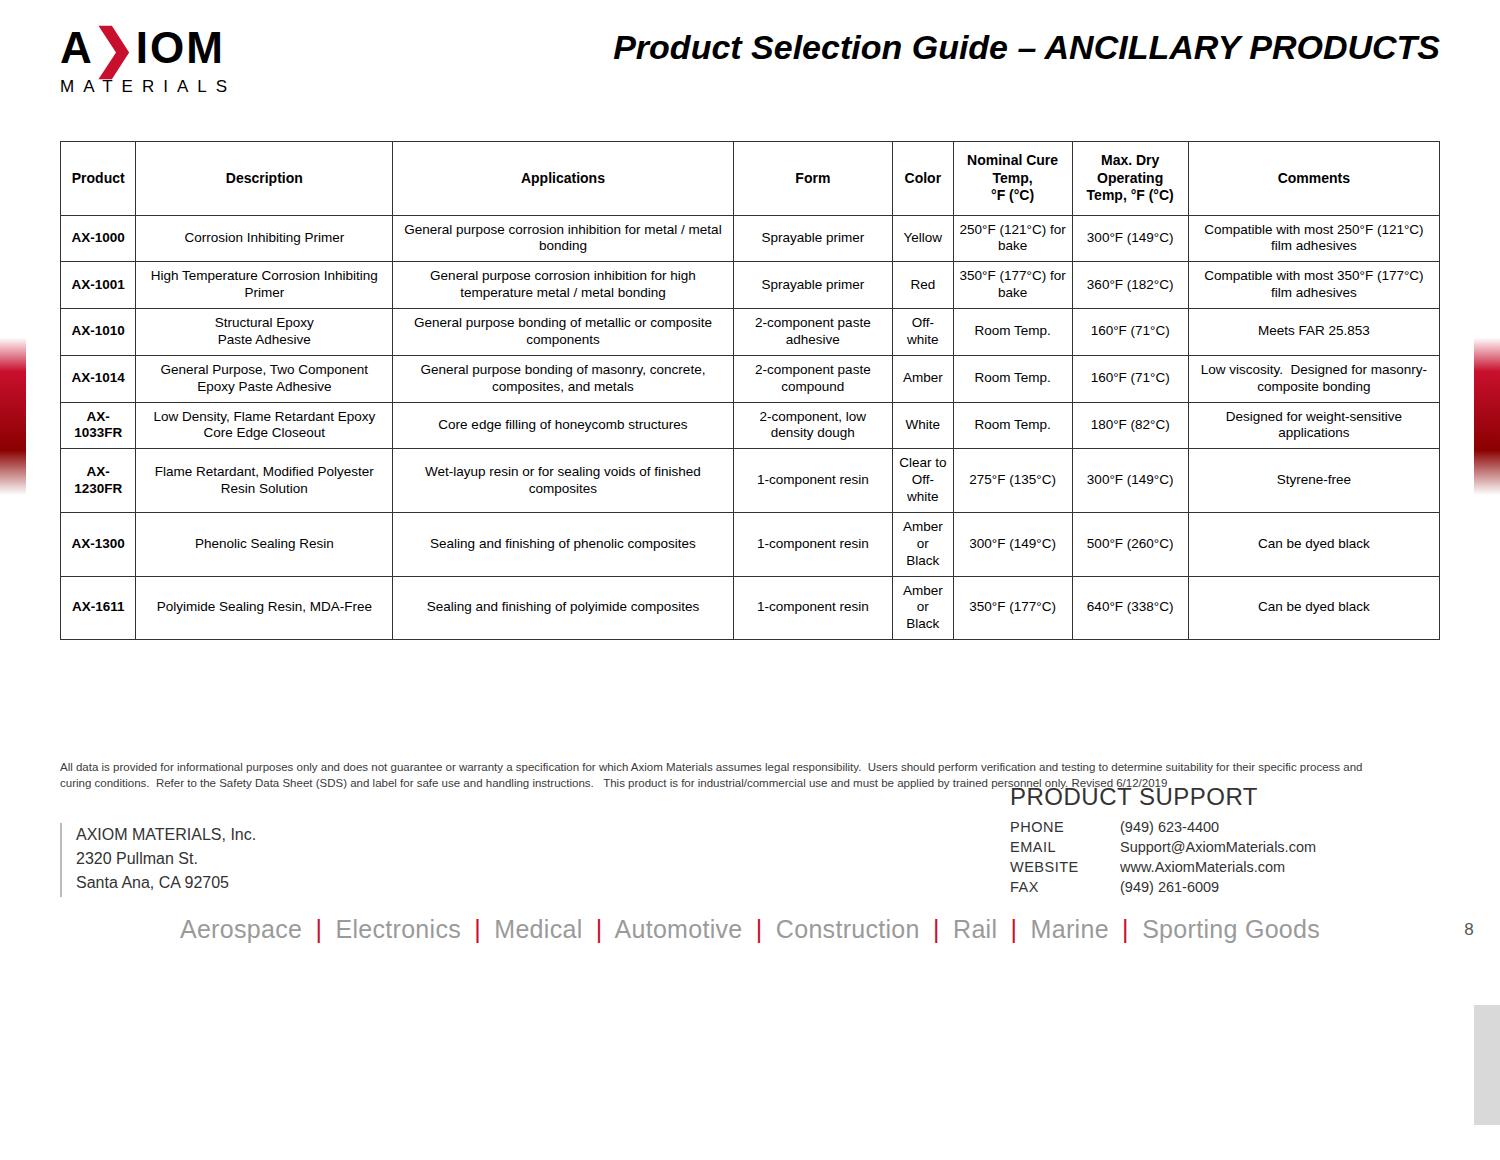A❯IOM
MATERIALS
Product Selection Guide – ANCILLARY PRODUCTS
| Product | Description | Applications | Form | Color | Nominal Cure Temp, °F (°C) | Max. Dry Operating Temp, °F (°C) | Comments |
| --- | --- | --- | --- | --- | --- | --- | --- |
| AX-1000 | Corrosion Inhibiting Primer | General purpose corrosion inhibition for metal / metal bonding | Sprayable primer | Yellow | 250°F (121°C) for bake | 300°F (149°C) | Compatible with most 250°F (121°C) film adhesives |
| AX-1001 | High Temperature Corrosion Inhibiting Primer | General purpose corrosion inhibition for high temperature metal / metal bonding | Sprayable primer | Red | 350°F (177°C) for bake | 360°F (182°C) | Compatible with most 350°F (177°C) film adhesives |
| AX-1010 | Structural Epoxy Paste Adhesive | General purpose bonding of metallic or composite components | 2-component paste adhesive | Off-white | Room Temp. | 160°F (71°C) | Meets FAR 25.853 |
| AX-1014 | General Purpose, Two Component Epoxy Paste Adhesive | General purpose bonding of masonry, concrete, composites, and metals | 2-component paste compound | Amber | Room Temp. | 160°F (71°C) | Low viscosity. Designed for masonry-composite bonding |
| AX-1033FR | Low Density, Flame Retardant Epoxy Core Edge Closeout | Core edge filling of honeycomb structures | 2-component, low density dough | White | Room Temp. | 180°F (82°C) | Designed for weight-sensitive applications |
| AX-1230FR | Flame Retardant, Modified Polyester Resin Solution | Wet-layup resin or for sealing voids of finished composites | 1-component resin | Clear to Off-white | 275°F (135°C) | 300°F (149°C) | Styrene-free |
| AX-1300 | Phenolic Sealing Resin | Sealing and finishing of phenolic composites | 1-component resin | Amber or Black | 300°F (149°C) | 500°F (260°C) | Can be dyed black |
| AX-1611 | Polyimide Sealing Resin, MDA-Free | Sealing and finishing of polyimide composites | 1-component resin | Amber or Black | 350°F (177°C) | 640°F (338°C) | Can be dyed black |
All data is provided for informational purposes only and does not guarantee or warranty a specification for which Axiom Materials assumes legal responsibility. Users should perform verification and testing to determine suitability for their specific process and curing conditions. Refer to the Safety Data Sheet (SDS) and label for safe use and handling instructions. This product is for industrial/commercial use and must be applied by trained personnel only. Revised 6/12/2019
AXIOM MATERIALS, Inc.
2320 Pullman St.
Santa Ana, CA 92705
PRODUCT SUPPORT
| PHONE | (949) 623-4400 |
| EMAIL | Support@AxiomMaterials.com |
| WEBSITE | www.AxiomMaterials.com |
| FAX | (949) 261-6009 |
Aerospace | Electronics | Medical | Automotive | Construction | Rail | Marine | Sporting Goods 8